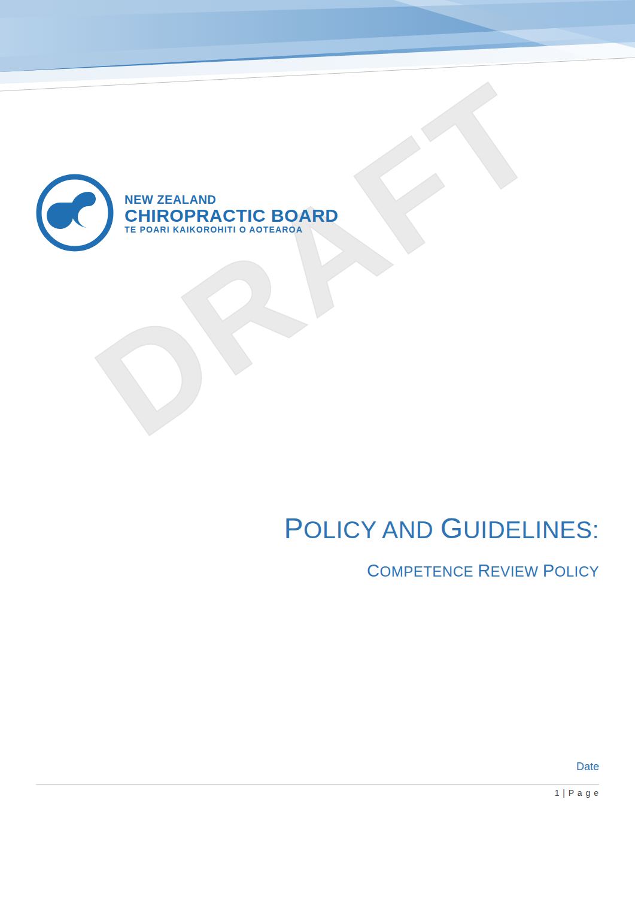DRAFT
NEW ZEALAND
CHIROPRACTIC BOARD
TE POARI KAIKOROHITI O AOTEAROA
POLICY AND GUIDELINES:
COMPETENCE REVIEW POLICY
Date
1 | P a g e